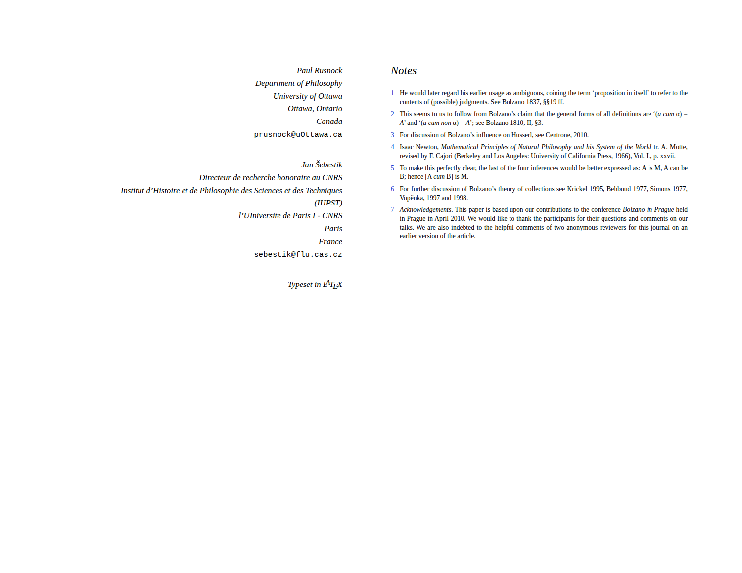Paul Rusnock
Department of Philosophy
University of Ottawa
Ottawa, Ontario
Canada
prusnock@uOttawa.ca
Jan Šebestík
Directeur de recherche honoraire au CNRS
Institut d’Histoire et de Philosophie des Sciences et des Techniques
(IHPST)
l’UIniversite de Paris I - CNRS
Paris
France
sebestik@flu.cas.cz
Typeset in LATEX
Notes
1 He would later regard his earlier usage as ambiguous, coining the term ‘proposition in itself’ to refer to the contents of (possible) judgments. See Bolzano 1837, §§19 ff.
2 This seems to us to follow from Bolzano’s claim that the general forms of all definitions are ‘(a cum α) = A’ and ‘(a cum non α) = A’; see Bolzano 1810, II, §3.
3 For discussion of Bolzano’s influence on Husserl, see Centrone, 2010.
4 Isaac Newton, Mathematical Principles of Natural Philosophy and his System of the World tr. A. Motte, revised by F. Cajori (Berkeley and Los Angeles: University of California Press, 1966), Vol. I., p. xxvii.
5 To make this perfectly clear, the last of the four inferences would be better expressed as: A is M, A can be B; hence [A cum B] is M.
6 For further discussion of Bolzano’s theory of collections see Krickel 1995, Behboud 1977, Simons 1977, Vopěnka, 1997 and 1998.
7 Acknowledgements. This paper is based upon our contributions to the conference Bolzano in Prague held in Prague in April 2010. We would like to thank the participants for their questions and comments on our talks. We are also indebted to the helpful comments of two anonymous reviewers for this journal on an earlier version of the article.